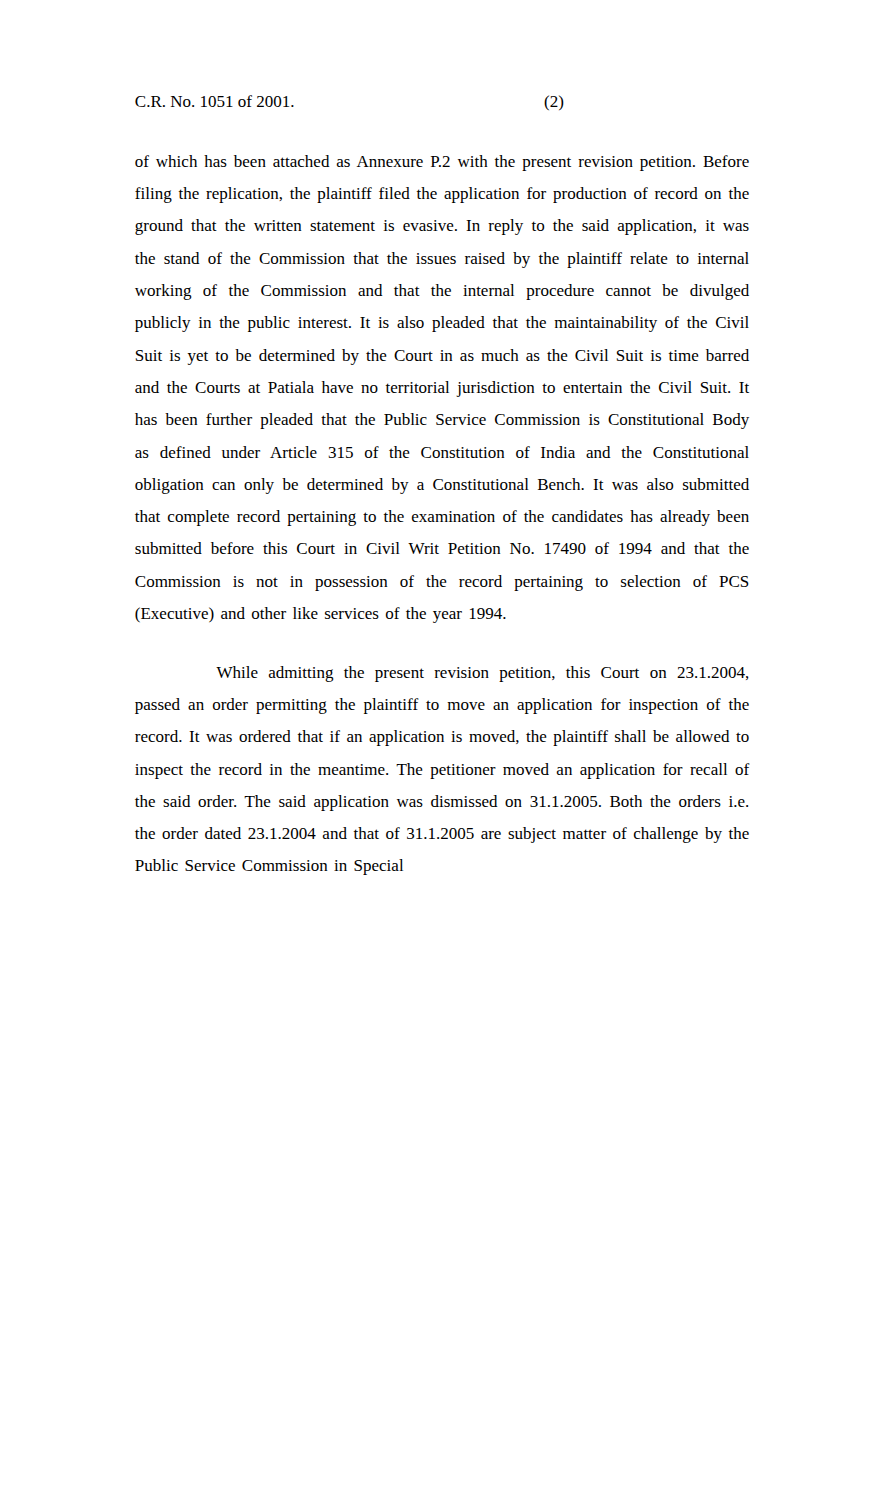C.R. No. 1051 of 2001. (2)
of which has been attached as Annexure P.2 with the present revision petition. Before filing the replication, the plaintiff filed the application for production of record on the ground that the written statement is evasive. In reply to the said application, it was the stand of the Commission that the issues raised by the plaintiff relate to internal working of the Commission and that the internal procedure cannot be divulged publicly in the public interest. It is also pleaded that the maintainability of the Civil Suit is yet to be determined by the Court in as much as the Civil Suit is time barred and the Courts at Patiala have no territorial jurisdiction to entertain the Civil Suit. It has been further pleaded that the Public Service Commission is Constitutional Body as defined under Article 315 of the Constitution of India and the Constitutional obligation can only be determined by a Constitutional Bench. It was also submitted that complete record pertaining to the examination of the candidates has already been submitted before this Court in Civil Writ Petition No. 17490 of 1994 and that the Commission is not in possession of the record pertaining to selection of PCS (Executive) and other like services of the year 1994.
While admitting the present revision petition, this Court on 23.1.2004, passed an order permitting the plaintiff to move an application for inspection of the record. It was ordered that if an application is moved, the plaintiff shall be allowed to inspect the record in the meantime. The petitioner moved an application for recall of the said order. The said application was dismissed on 31.1.2005. Both the orders i.e. the order dated 23.1.2004 and that of 31.1.2005 are subject matter of challenge by the Public Service Commission in Special